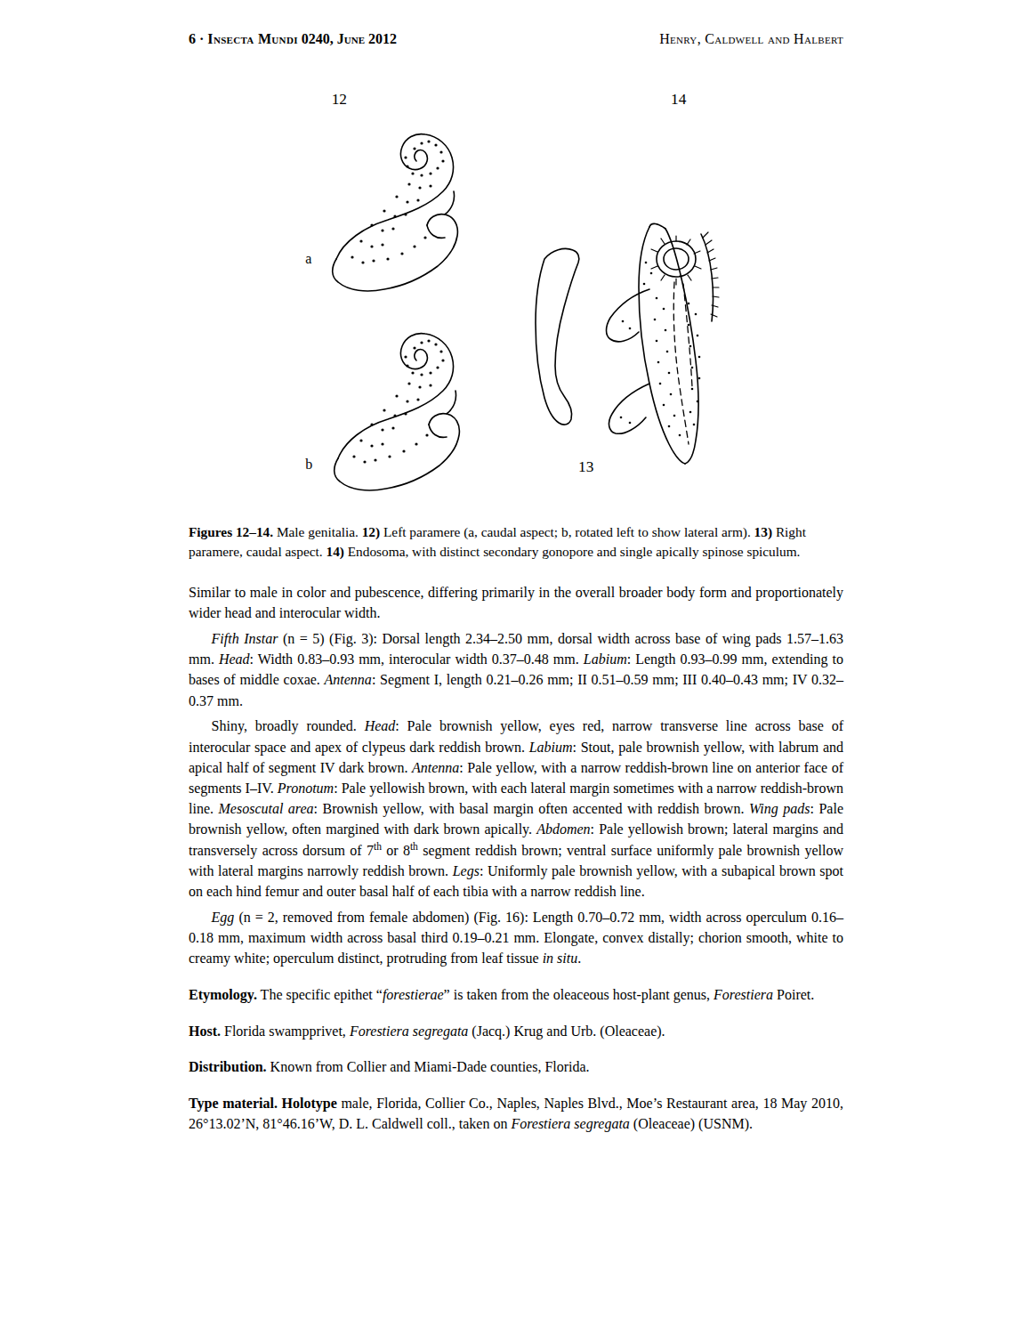6 · Insecta Mundi 0240, June 2012 Henry, Caldwell and Halbert
12 13 14 a b
Figures 12–14. Male genitalia. 12) Left paramere (a, caudal aspect; b, rotated left to show lateral arm). 13) Right paramere, caudal aspect. 14) Endosoma, with distinct secondary gonopore and single apically spinose spiculum.
Similar to male in color and pubescence, differing primarily in the overall broader body form and proportionately wider head and interocular width.
Fifth Instar (n = 5) (Fig. 3): Dorsal length 2.34–2.50 mm, dorsal width across base of wing pads 1.57–1.63 mm. Head: Width 0.83–0.93 mm, interocular width 0.37–0.48 mm. Labium: Length 0.93–0.99 mm, extending to bases of middle coxae. Antenna: Segment I, length 0.21–0.26 mm; II 0.51–0.59 mm; III 0.40–0.43 mm; IV 0.32–0.37 mm.
Shiny, broadly rounded. Head: Pale brownish yellow, eyes red, narrow transverse line across base of interocular space and apex of clypeus dark reddish brown. Labium: Stout, pale brownish yellow, with labrum and apical half of segment IV dark brown. Antenna: Pale yellow, with a narrow reddish-brown line on anterior face of segments I–IV. Pronotum: Pale yellowish brown, with each lateral margin sometimes with a narrow reddish-brown line. Mesoscutal area: Brownish yellow, with basal margin often accented with reddish brown. Wing pads: Pale brownish yellow, often margined with dark brown apically. Abdomen: Pale yellowish brown; lateral margins and transversely across dorsum of 7th or 8th segment reddish brown; ventral surface uniformly pale brownish yellow with lateral margins narrowly reddish brown. Legs: Uniformly pale brownish yellow, with a subapical brown spot on each hind femur and outer basal half of each tibia with a narrow reddish line.
Egg (n = 2, removed from female abdomen) (Fig. 16): Length 0.70–0.72 mm, width across operculum 0.16–0.18 mm, maximum width across basal third 0.19–0.21 mm. Elongate, convex distally; chorion smooth, white to creamy white; operculum distinct, protruding from leaf tissue in situ.
Etymology. The specific epithet “forestierae” is taken from the oleaceous host-plant genus, Forestiera Poiret.
Host. Florida swampprivet, Forestiera segregata (Jacq.) Krug and Urb. (Oleaceae).
Distribution. Known from Collier and Miami-Dade counties, Florida.
Type material. Holotype male, Florida, Collier Co., Naples, Naples Blvd., Moe’s Restaurant area, 18 May 2010, 26°13.02’N, 81°46.16’W, D. L. Caldwell coll., taken on Forestiera segregata (Oleaceae) (USNM).